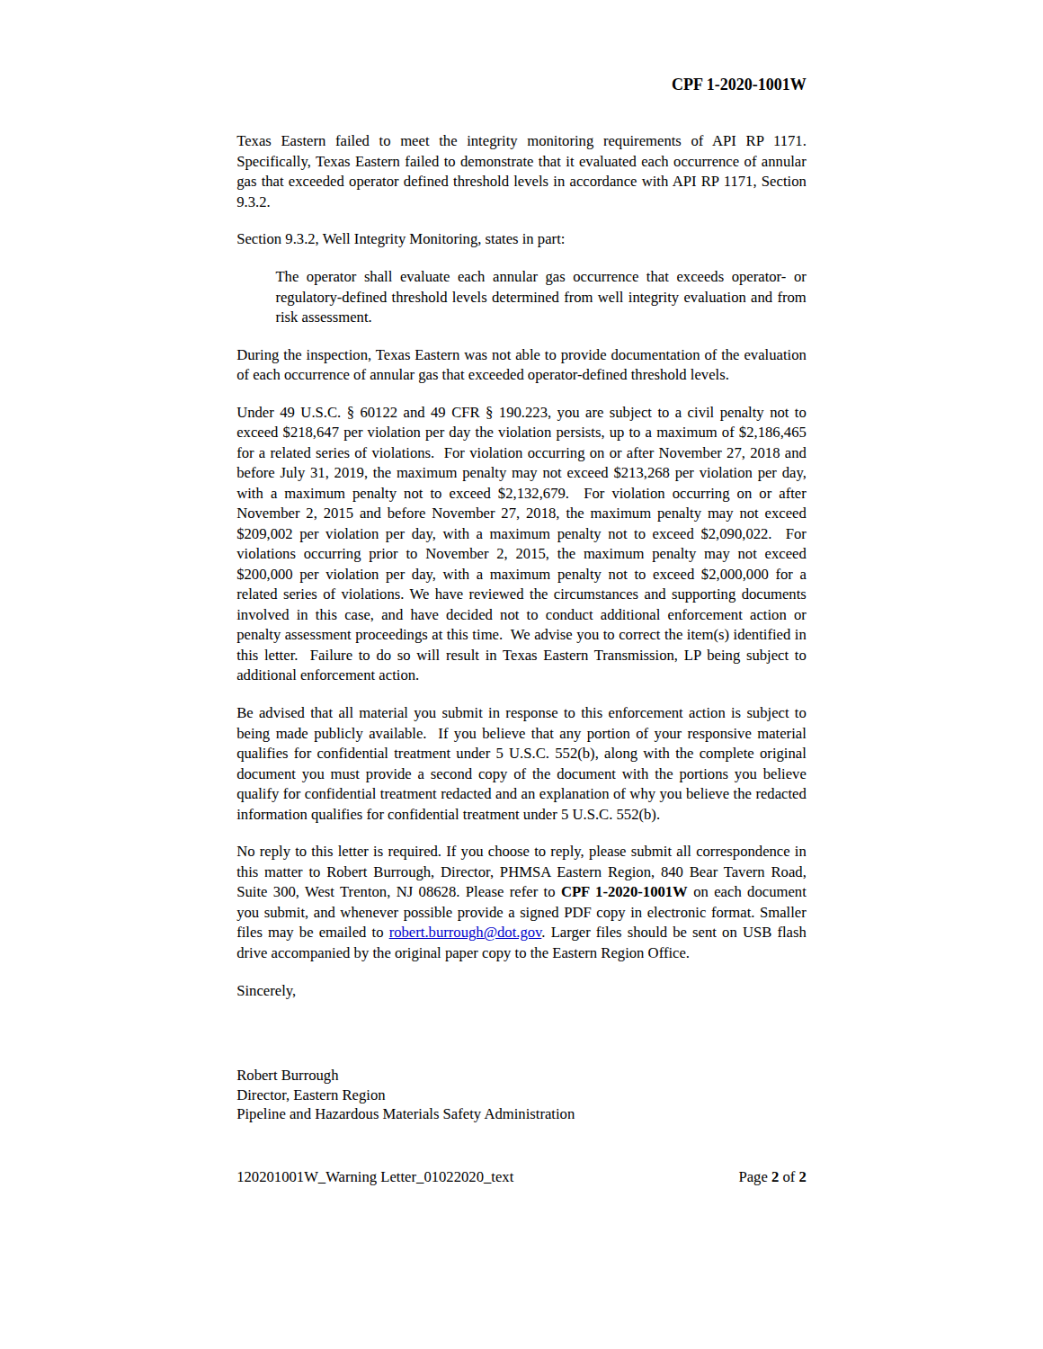CPF 1-2020-1001W
Texas Eastern failed to meet the integrity monitoring requirements of API RP 1171. Specifically, Texas Eastern failed to demonstrate that it evaluated each occurrence of annular gas that exceeded operator defined threshold levels in accordance with API RP 1171, Section 9.3.2.
Section 9.3.2, Well Integrity Monitoring, states in part:
The operator shall evaluate each annular gas occurrence that exceeds operator- or regulatory-defined threshold levels determined from well integrity evaluation and from risk assessment.
During the inspection, Texas Eastern was not able to provide documentation of the evaluation of each occurrence of annular gas that exceeded operator-defined threshold levels.
Under 49 U.S.C. § 60122 and 49 CFR § 190.223, you are subject to a civil penalty not to exceed $218,647 per violation per day the violation persists, up to a maximum of $2,186,465 for a related series of violations. For violation occurring on or after November 27, 2018 and before July 31, 2019, the maximum penalty may not exceed $213,268 per violation per day, with a maximum penalty not to exceed $2,132,679. For violation occurring on or after November 2, 2015 and before November 27, 2018, the maximum penalty may not exceed $209,002 per violation per day, with a maximum penalty not to exceed $2,090,022. For violations occurring prior to November 2, 2015, the maximum penalty may not exceed $200,000 per violation per day, with a maximum penalty not to exceed $2,000,000 for a related series of violations. We have reviewed the circumstances and supporting documents involved in this case, and have decided not to conduct additional enforcement action or penalty assessment proceedings at this time. We advise you to correct the item(s) identified in this letter. Failure to do so will result in Texas Eastern Transmission, LP being subject to additional enforcement action.
Be advised that all material you submit in response to this enforcement action is subject to being made publicly available. If you believe that any portion of your responsive material qualifies for confidential treatment under 5 U.S.C. 552(b), along with the complete original document you must provide a second copy of the document with the portions you believe qualify for confidential treatment redacted and an explanation of why you believe the redacted information qualifies for confidential treatment under 5 U.S.C. 552(b).
No reply to this letter is required. If you choose to reply, please submit all correspondence in this matter to Robert Burrough, Director, PHMSA Eastern Region, 840 Bear Tavern Road, Suite 300, West Trenton, NJ 08628. Please refer to CPF 1-2020-1001W on each document you submit, and whenever possible provide a signed PDF copy in electronic format. Smaller files may be emailed to robert.burrough@dot.gov. Larger files should be sent on USB flash drive accompanied by the original paper copy to the Eastern Region Office.
Sincerely,
Robert Burrough
Director, Eastern Region
Pipeline and Hazardous Materials Safety Administration
120201001W_Warning Letter_01022020_text
Page 2 of 2